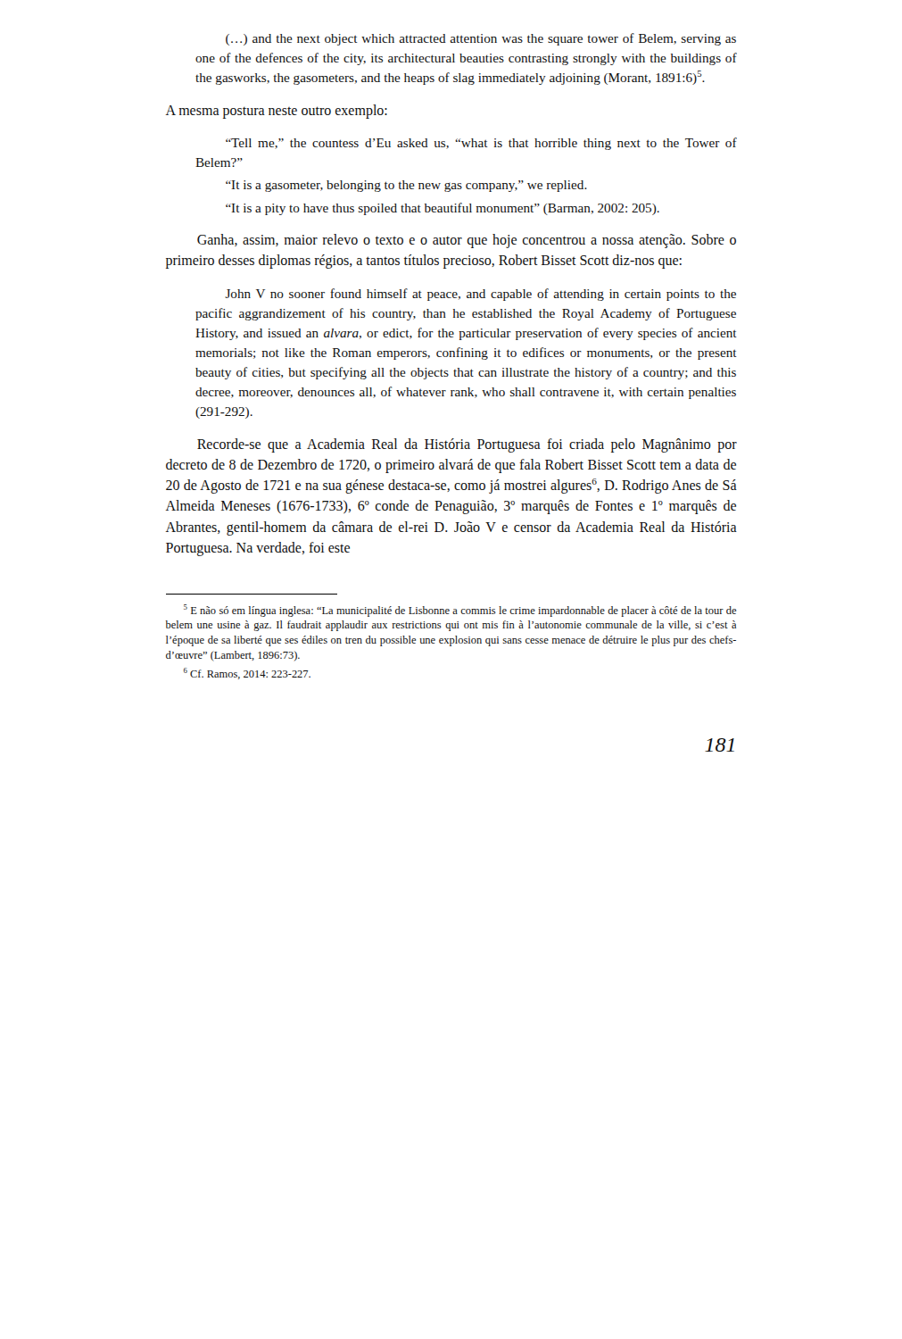(…) and the next object which attracted attention was the square tower of Belem, serving as one of the defences of the city, its architectural beauties contrasting strongly with the buildings of the gasworks, the gasometers, and the heaps of slag immediately adjoining (Morant, 1891:6)5.
A mesma postura neste outro exemplo:
“Tell me,” the countess d’Eu asked us, “what is that horrible thing next to the Tower of Belem?”
“It is a gasometer, belonging to the new gas company,” we replied.
“It is a pity to have thus spoiled that beautiful monument” (Barman, 2002: 205).
Ganha, assim, maior relevo o texto e o autor que hoje concentrou a nossa atenção. Sobre o primeiro desses diplomas régios, a tantos títulos precioso, Robert Bisset Scott diz-nos que:
John V no sooner found himself at peace, and capable of attending in certain points to the pacific aggrandizement of his country, than he established the Royal Academy of Portuguese History, and issued an alvara, or edict, for the particular preservation of every species of ancient memorials; not like the Roman emperors, confining it to edifices or monuments, or the present beauty of cities, but specifying all the objects that can illustrate the history of a country; and this decree, moreover, denounces all, of whatever rank, who shall contravene it, with certain penalties (291-292).
Recorde-se que a Academia Real da História Portuguesa foi criada pelo Magnânimo por decreto de 8 de Dezembro de 1720, o primeiro alvará de que fala Robert Bisset Scott tem a data de 20 de Agosto de 1721 e na sua génese destaca-se, como já mostrei algures6, D. Rodrigo Anes de Sá Almeida Meneses (1676-1733), 6º conde de Penaguião, 3º marquês de Fontes e 1º marquês de Abrantes, gentil-homem da câmara de el-rei D. João V e censor da Academia Real da História Portuguesa. Na verdade, foi este
5 E não só em língua inglesa: “La municipalité de Lisbonne a commis le crime impardonnable de placer à côté de la tour de belem une usine à gaz. Il faudrait applaudir aux restrictions qui ont mis fin à l’autonomie communale de la ville, si c’est à l’époque de sa liberté que ses édiles on tren du possible une explosion qui sans cesse menace de détruire le plus pur des chefs-d’œuvre” (Lambert, 1896:73).
6 Cf. Ramos, 2014: 223-227.
181